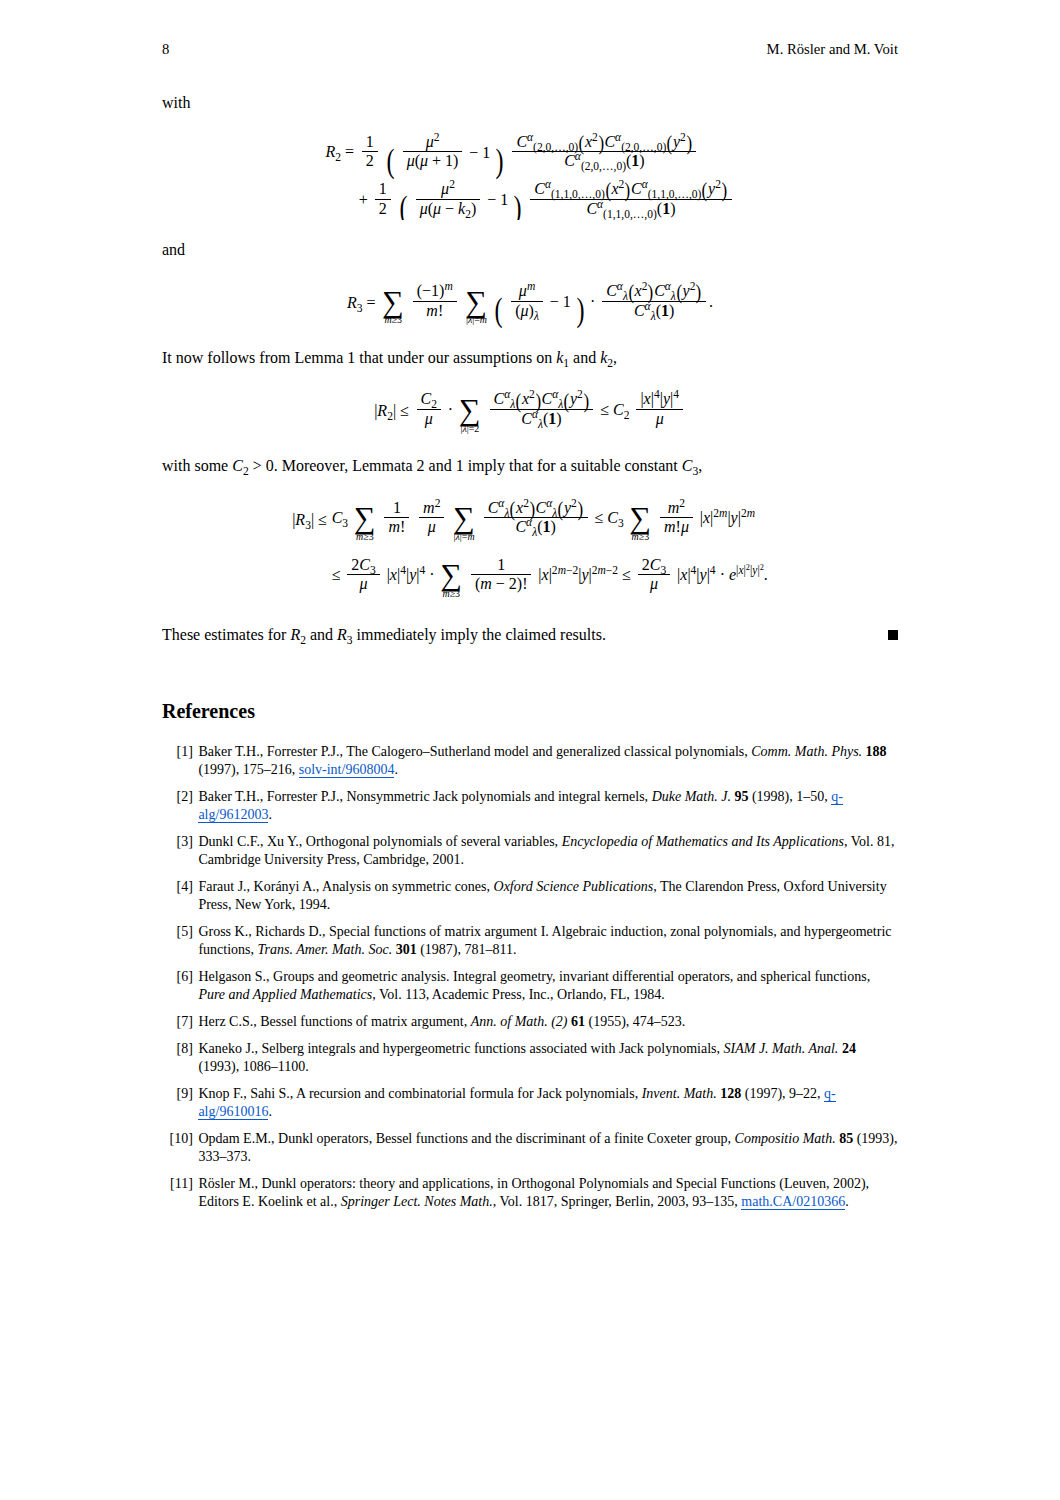8 M. Rösler and M. Voit
with
| R 2 = | 1 2 ( μ 2 μ ( μ + 1) − 1 ) C α (2,0,…,0) ( x 2 ) C α (2,0,…,0) ( y 2 ) C α (2,0,…,0) ( 1 ) |
| | + 1 2 ( μ 2 μ ( μ − k 2 ) − 1 ) C α (1,1,0,…,0) ( x 2 ) C α (1,1,0,…,0) ( y 2 ) C α (1,1,0,…,0) ( 1 ) |
and
| R 3 = | ∑ m ≥3 (−1) m m ! ∑ / λ /= m ( μ m ( μ ) λ − 1 ) · C α λ ( x 2 ) C α λ ( y 2 ) C α λ ( 1 ) . |
It now follows from Lemma 1 that under our assumptions on k1 and k2,
| / R 2 / ≤ | C 2 μ · ∑ / λ /=2 C α λ ( x 2 ) C α λ ( y 2 ) C α λ ( 1 ) ≤ C 2 / x / 4 / y / 4 μ |
with some C2 > 0. Moreover, Lemmata 2 and 1 imply that for a suitable constant C3,
| / R 3 / ≤ | C 3 ∑ m ≥3 1 m ! m 2 μ ∑ / λ /= m C α λ ( x 2 ) C α λ ( y 2 ) C α λ ( 1 ) ≤ C 3 ∑ m ≥3 m 2 m ! μ / x / 2 m / y / 2 m |
| | ≤ 2 C 3 μ / x / 4 / y / 4 · ∑ m ≥3 1 ( m − 2)! / x / 2 m −2 / y / 2 m −2 ≤ 2 C 3 μ / x / 4 / y / 4 · e / x / 2 / y / 2 . |
These estimates for R2 and R3 immediately imply the claimed results.
References
[1] Baker T.H., Forrester P.J., The Calogero–Sutherland model and generalized classical polynomials, Comm. Math. Phys. 188 (1997), 175–216, solv-int/9608004.
[2] Baker T.H., Forrester P.J., Nonsymmetric Jack polynomials and integral kernels, Duke Math. J. 95 (1998), 1–50, q-alg/9612003.
[3] Dunkl C.F., Xu Y., Orthogonal polynomials of several variables, Encyclopedia of Mathematics and Its Applications, Vol. 81, Cambridge University Press, Cambridge, 2001.
[4] Faraut J., Korányi A., Analysis on symmetric cones, Oxford Science Publications, The Clarendon Press, Oxford University Press, New York, 1994.
[5] Gross K., Richards D., Special functions of matrix argument I. Algebraic induction, zonal polynomials, and hypergeometric functions, Trans. Amer. Math. Soc. 301 (1987), 781–811.
[6] Helgason S., Groups and geometric analysis. Integral geometry, invariant differential operators, and spherical functions, Pure and Applied Mathematics, Vol. 113, Academic Press, Inc., Orlando, FL, 1984.
[7] Herz C.S., Bessel functions of matrix argument, Ann. of Math. (2) 61 (1955), 474–523.
[8] Kaneko J., Selberg integrals and hypergeometric functions associated with Jack polynomials, SIAM J. Math. Anal. 24 (1993), 1086–1100.
[9] Knop F., Sahi S., A recursion and combinatorial formula for Jack polynomials, Invent. Math. 128 (1997), 9–22, q-alg/9610016.
[10] Opdam E.M., Dunkl operators, Bessel functions and the discriminant of a finite Coxeter group, Compositio Math. 85 (1993), 333–373.
[11] Rösler M., Dunkl operators: theory and applications, in Orthogonal Polynomials and Special Functions (Leuven, 2002), Editors E. Koelink et al., Springer Lect. Notes Math., Vol. 1817, Springer, Berlin, 2003, 93–135, math.CA/0210366.